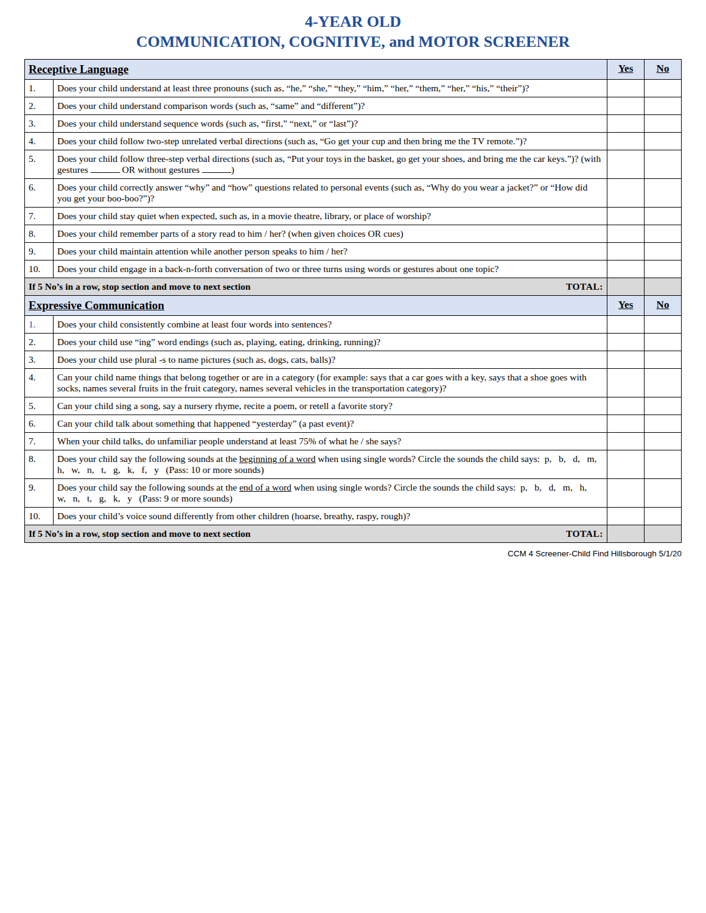4-YEAR OLD
COMMUNICATION, COGNITIVE, and MOTOR SCREENER
| Receptive Language | Yes | No |
| 1. | Does your child understand at least three pronouns (such as, “he,” “she,” “they,” “him,” “her,” “them,” “her,” “his,” “their”)? | | |
| 2. | Does your child understand comparison words (such as, “same” and “different”)? | | |
| 3. | Does your child understand sequence words (such as, “first,” “next,” or “last”)? | | |
| 4. | Does your child follow two-step unrelated verbal directions (such as, “Go get your cup and then bring me the TV remote.”)? | | |
| 5. | Does your child follow three-step verbal directions (such as, “Put your toys in the basket, go get your shoes, and bring me the car keys.”)? (with gestures OR without gestures ) | | |
| 6. | Does your child correctly answer “why” and “how” questions related to personal events (such as, “Why do you wear a jacket?” or “How did you get your boo-boo?”)? | | |
| 7. | Does your child stay quiet when expected, such as, in a movie theatre, library, or place of worship? | | |
| 8. | Does your child remember parts of a story read to him / her? (when given choices OR cues) | | |
| 9. | Does your child maintain attention while another person speaks to him / her? | | |
| 10. | Does your child engage in a back-n-forth conversation of two or three turns using words or gestures about one topic? | | |
| If 5 No’s in a row, stop section and move to next section TOTAL: | | |
| Expressive Communication | Yes | No |
| 1. | Does your child consistently combine at least four words into sentences? | | |
| 2. | Does your child use “ing” word endings (such as, playing, eating, drinking, running)? | | |
| 3. | Does your child use plural -s to name pictures (such as, dogs, cats, balls)? | | |
| 4. | Can your child name things that belong together or are in a category (for example: says that a car goes with a key, says that a shoe goes with socks, names several fruits in the fruit category, names several vehicles in the transportation category)? | | |
| 5. | Can your child sing a song, say a nursery rhyme, recite a poem, or retell a favorite story? | | |
| 6. | Can your child talk about something that happened “yesterday” (a past event)? | | |
| 7. | When your child talks, do unfamiliar people understand at least 75% of what he / she says? | | |
| 8. | Does your child say the following sounds at the beginning of a word when using single words? Circle the sounds the child says: p, b, d, m, h, w, n, t, g, k, f, y (Pass: 10 or more sounds) | | |
| 9. | Does your child say the following sounds at the end of a word when using single words? Circle the sounds the child says: p, b, d, m, h, w, n, t, g, k, y (Pass: 9 or more sounds) | | |
| 10. | Does your child’s voice sound differently from other children (hoarse, breathy, raspy, rough)? | | |
| If 5 No’s in a row, stop section and move to next section TOTAL: | | |
CCM 4 Screener-Child Find Hillsborough 5/1/20